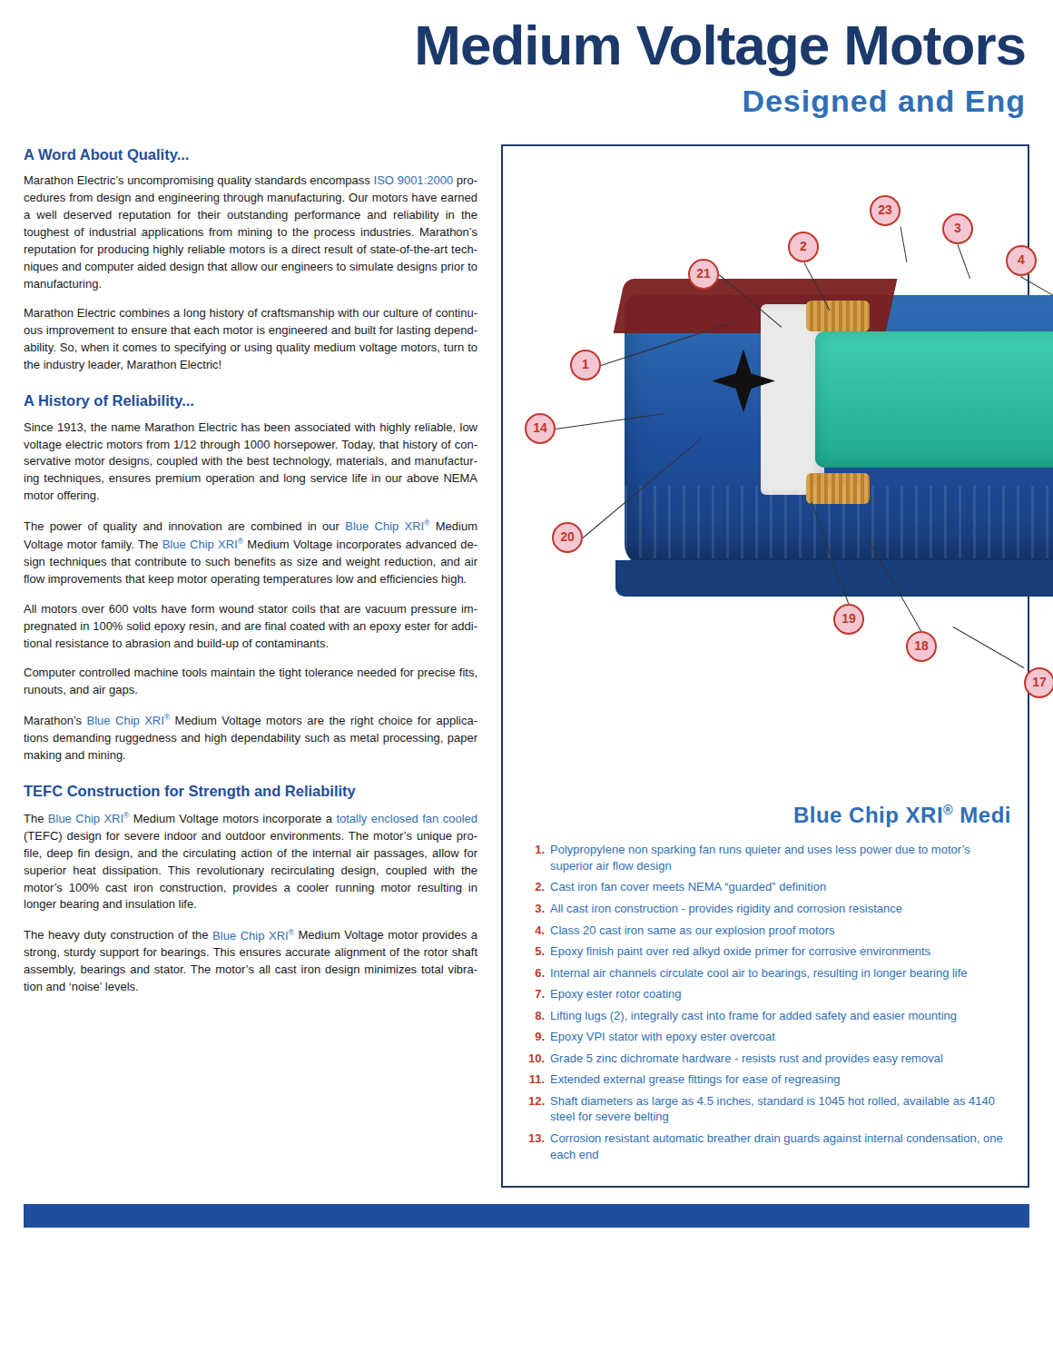Medium Voltage Motors
Designed and Eng
A Word About Quality...
Marathon Electric’s uncompromising quality standards encompass ISO 9001:2000 procedures from design and engineering through manufacturing. Our motors have earned a well deserved reputation for their outstanding performance and reliability in the toughest of industrial applications from mining to the process industries. Marathon’s reputation for producing highly reliable motors is a direct result of state-of-the-art techniques and computer aided design that allow our engineers to simulate designs prior to manufacturing.
Marathon Electric combines a long history of craftsmanship with our culture of continuous improvement to ensure that each motor is engineered and built for lasting dependability. So, when it comes to specifying or using quality medium voltage motors, turn to the industry leader, Marathon Electric!
A History of Reliability...
Since 1913, the name Marathon Electric has been associated with highly reliable, low voltage electric motors from 1/12 through 1000 horsepower. Today, that history of conservative motor designs, coupled with the best technology, materials, and manufacturing techniques, ensures premium operation and long service life in our above NEMA motor offering.
The power of quality and innovation are combined in our Blue Chip XRI® Medium Voltage motor family. The Blue Chip XRI® Medium Voltage incorporates advanced design techniques that contribute to such benefits as size and weight reduction, and air flow improvements that keep motor operating temperatures low and efficiencies high.
All motors over 600 volts have form wound stator coils that are vacuum pressure impregnated in 100% solid epoxy resin, and are final coated with an epoxy ester for additional resistance to abrasion and build-up of contaminants.
Computer controlled machine tools maintain the tight tolerance needed for precise fits, runouts, and air gaps.
Marathon’s Blue Chip XRI® Medium Voltage motors are the right choice for applications demanding ruggedness and high dependability such as metal processing, paper making and mining.
TEFC Construction for Strength and Reliability
The Blue Chip XRI® Medium Voltage motors incorporate a totally enclosed fan cooled (TEFC) design for severe indoor and outdoor environments. The motor’s unique profile, deep fin design, and the circulating action of the internal air passages, allow for superior heat dissipation. This revolutionary recirculating design, coupled with the motor’s 100% cast iron construction, provides a cooler running motor resulting in longer bearing and insulation life.
The heavy duty construction of the Blue Chip XRI® Medium Voltage motor provides a strong, sturdy support for bearings. This ensures accurate alignment of the rotor shaft assembly, bearings and stator. The motor’s all cast iron design minimizes total vibration and ‘noise’ levels.
1 2 3 4 14 17 18 19 20 21 23
Blue Chip XRI® Medi
Polypropylene non sparking fan runs quieter and uses less power due to motor’s superior air flow design
Cast iron fan cover meets NEMA “guarded” definition
All cast iron construction - provides rigidity and corrosion resistance
Class 20 cast iron same as our explosion proof motors
Epoxy finish paint over red alkyd oxide primer for corrosive environments
Internal air channels circulate cool air to bearings, resulting in longer bearing life
Epoxy ester rotor coating
Lifting lugs (2), integrally cast into frame for added safety and easier mounting
Epoxy VPI stator with epoxy ester overcoat
Grade 5 zinc dichromate hardware - resists rust and provides easy removal
Extended external grease fittings for ease of regreasing
Shaft diameters as large as 4.5 inches, standard is 1045 hot rolled, available as 4140 steel for severe belting
Corrosion resistant automatic breather drain guards against internal condensation, one each end